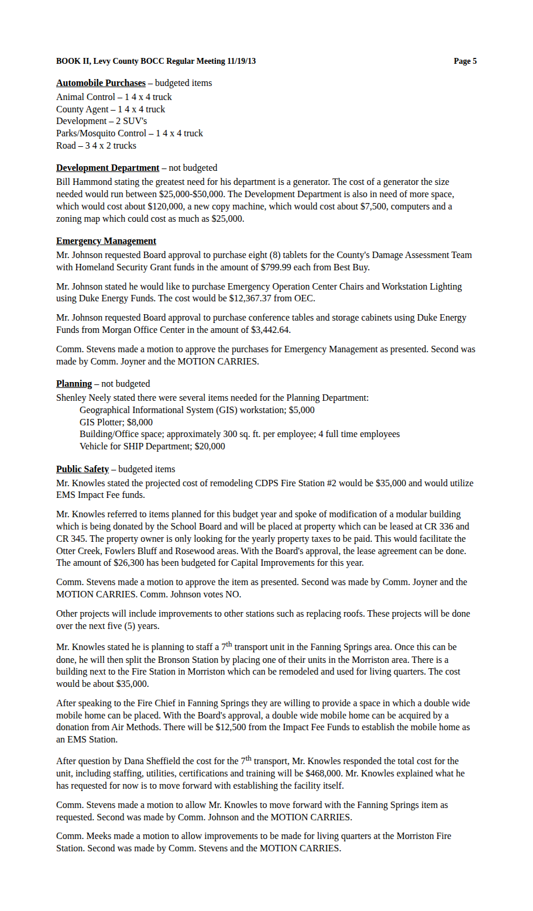BOOK II, Levy County BOCC Regular Meeting 11/19/13 Page 5
Automobile Purchases – budgeted items
Animal Control – 1 4 x 4 truck
County Agent – 1 4 x 4 truck
Development – 2 SUV's
Parks/Mosquito Control – 1 4 x 4 truck
Road – 3 4 x 2 trucks
Development Department – not budgeted
Bill Hammond stating the greatest need for his department is a generator. The cost of a generator the size needed would run between $25,000-$50,000. The Development Department is also in need of more space, which would cost about $120,000, a new copy machine, which would cost about $7,500, computers and a zoning map which could cost as much as $25,000.
Emergency Management
Mr. Johnson requested Board approval to purchase eight (8) tablets for the County's Damage Assessment Team with Homeland Security Grant funds in the amount of $799.99 each from Best Buy.
Mr. Johnson stated he would like to purchase Emergency Operation Center Chairs and Workstation Lighting using Duke Energy Funds. The cost would be $12,367.37 from OEC.
Mr. Johnson requested Board approval to purchase conference tables and storage cabinets using Duke Energy Funds from Morgan Office Center in the amount of $3,442.64.
Comm. Stevens made a motion to approve the purchases for Emergency Management as presented. Second was made by Comm. Joyner and the MOTION CARRIES.
Planning – not budgeted
Shenley Neely stated there were several items needed for the Planning Department:
Geographical Informational System (GIS) workstation; $5,000
GIS Plotter; $8,000
Building/Office space; approximately 300 sq. ft. per employee; 4 full time employees
Vehicle for SHIP Department; $20,000
Public Safety – budgeted items
Mr. Knowles stated the projected cost of remodeling CDPS Fire Station #2 would be $35,000 and would utilize EMS Impact Fee funds.
Mr. Knowles referred to items planned for this budget year and spoke of modification of a modular building which is being donated by the School Board and will be placed at property which can be leased at CR 336 and CR 345. The property owner is only looking for the yearly property taxes to be paid. This would facilitate the Otter Creek, Fowlers Bluff and Rosewood areas. With the Board's approval, the lease agreement can be done. The amount of $26,300 has been budgeted for Capital Improvements for this year.
Comm. Stevens made a motion to approve the item as presented. Second was made by Comm. Joyner and the MOTION CARRIES. Comm. Johnson votes NO.
Other projects will include improvements to other stations such as replacing roofs. These projects will be done over the next five (5) years.
Mr. Knowles stated he is planning to staff a 7th transport unit in the Fanning Springs area. Once this can be done, he will then split the Bronson Station by placing one of their units in the Morriston area. There is a building next to the Fire Station in Morriston which can be remodeled and used for living quarters. The cost would be about $35,000.
After speaking to the Fire Chief in Fanning Springs they are willing to provide a space in which a double wide mobile home can be placed. With the Board's approval, a double wide mobile home can be acquired by a donation from Air Methods. There will be $12,500 from the Impact Fee Funds to establish the mobile home as an EMS Station.
After question by Dana Sheffield the cost for the 7th transport, Mr. Knowles responded the total cost for the unit, including staffing, utilities, certifications and training will be $468,000. Mr. Knowles explained what he has requested for now is to move forward with establishing the facility itself.
Comm. Stevens made a motion to allow Mr. Knowles to move forward with the Fanning Springs item as requested. Second was made by Comm. Johnson and the MOTION CARRIES.
Comm. Meeks made a motion to allow improvements to be made for living quarters at the Morriston Fire Station. Second was made by Comm. Stevens and the MOTION CARRIES.